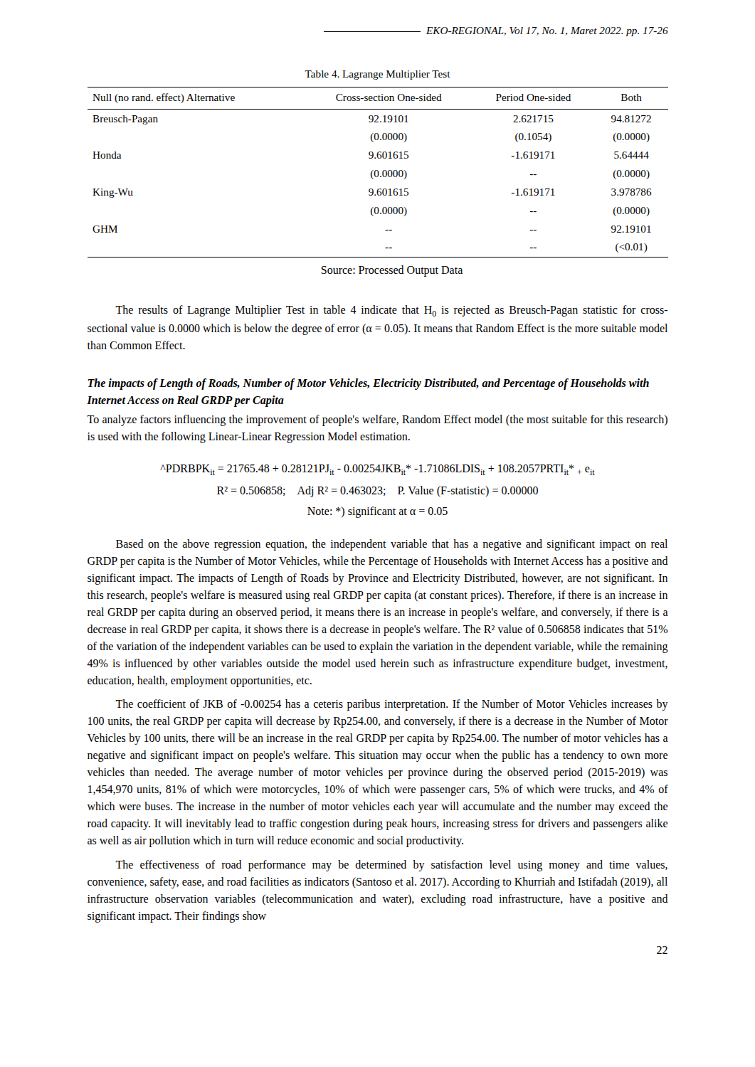EKO-REGIONAL, Vol 17, No. 1, Maret 2022. pp. 17-26
Table 4. Lagrange Multiplier Test
| Null (no rand. effect) Alternative | Cross-section One-sided | Period One-sided | Both |
| --- | --- | --- | --- |
| Breusch-Pagan | 92.19101 | 2.621715 | 94.81272 |
| | (0.0000) | (0.1054) | (0.0000) |
| Honda | 9.601615 | -1.619171 | 5.64444 |
| | (0.0000) | -- | (0.0000) |
| King-Wu | 9.601615 | -1.619171 | 3.978786 |
| | (0.0000) | -- | (0.0000) |
| GHM | -- | -- | 92.19101 |
| | -- | -- | (<0.01) |
Source: Processed Output Data
The results of Lagrange Multiplier Test in table 4 indicate that H0 is rejected as Breusch-Pagan statistic for cross-sectional value is 0.0000 which is below the degree of error (α = 0.05). It means that Random Effect is the more suitable model than Common Effect.
The impacts of Length of Roads, Number of Motor Vehicles, Electricity Distributed, and Percentage of Households with Internet Access on Real GRDP per Capita
To analyze factors influencing the improvement of people's welfare, Random Effect model (the most suitable for this research) is used with the following Linear-Linear Regression Model estimation.
^PDRBPKit = 21765.48 + 0.28121PJit - 0.00254JKBit* -1.71086LDISit + 108.2057PRTIit* + eit R² = 0.506858; Adj R² = 0.463023; P. Value (F-statistic) = 0.00000 Note: *) significant at α = 0.05
Based on the above regression equation, the independent variable that has a negative and significant impact on real GRDP per capita is the Number of Motor Vehicles, while the Percentage of Households with Internet Access has a positive and significant impact. The impacts of Length of Roads by Province and Electricity Distributed, however, are not significant. In this research, people's welfare is measured using real GRDP per capita (at constant prices). Therefore, if there is an increase in real GRDP per capita during an observed period, it means there is an increase in people's welfare, and conversely, if there is a decrease in real GRDP per capita, it shows there is a decrease in people's welfare. The R² value of 0.506858 indicates that 51% of the variation of the independent variables can be used to explain the variation in the dependent variable, while the remaining 49% is influenced by other variables outside the model used herein such as infrastructure expenditure budget, investment, education, health, employment opportunities, etc.
The coefficient of JKB of -0.00254 has a ceteris paribus interpretation. If the Number of Motor Vehicles increases by 100 units, the real GRDP per capita will decrease by Rp254.00, and conversely, if there is a decrease in the Number of Motor Vehicles by 100 units, there will be an increase in the real GRDP per capita by Rp254.00. The number of motor vehicles has a negative and significant impact on people's welfare. This situation may occur when the public has a tendency to own more vehicles than needed. The average number of motor vehicles per province during the observed period (2015-2019) was 1,454,970 units, 81% of which were motorcycles, 10% of which were passenger cars, 5% of which were trucks, and 4% of which were buses. The increase in the number of motor vehicles each year will accumulate and the number may exceed the road capacity. It will inevitably lead to traffic congestion during peak hours, increasing stress for drivers and passengers alike as well as air pollution which in turn will reduce economic and social productivity.
The effectiveness of road performance may be determined by satisfaction level using money and time values, convenience, safety, ease, and road facilities as indicators (Santoso et al. 2017). According to Khurriah and Istifadah (2019), all infrastructure observation variables (telecommunication and water), excluding road infrastructure, have a positive and significant impact. Their findings show
22